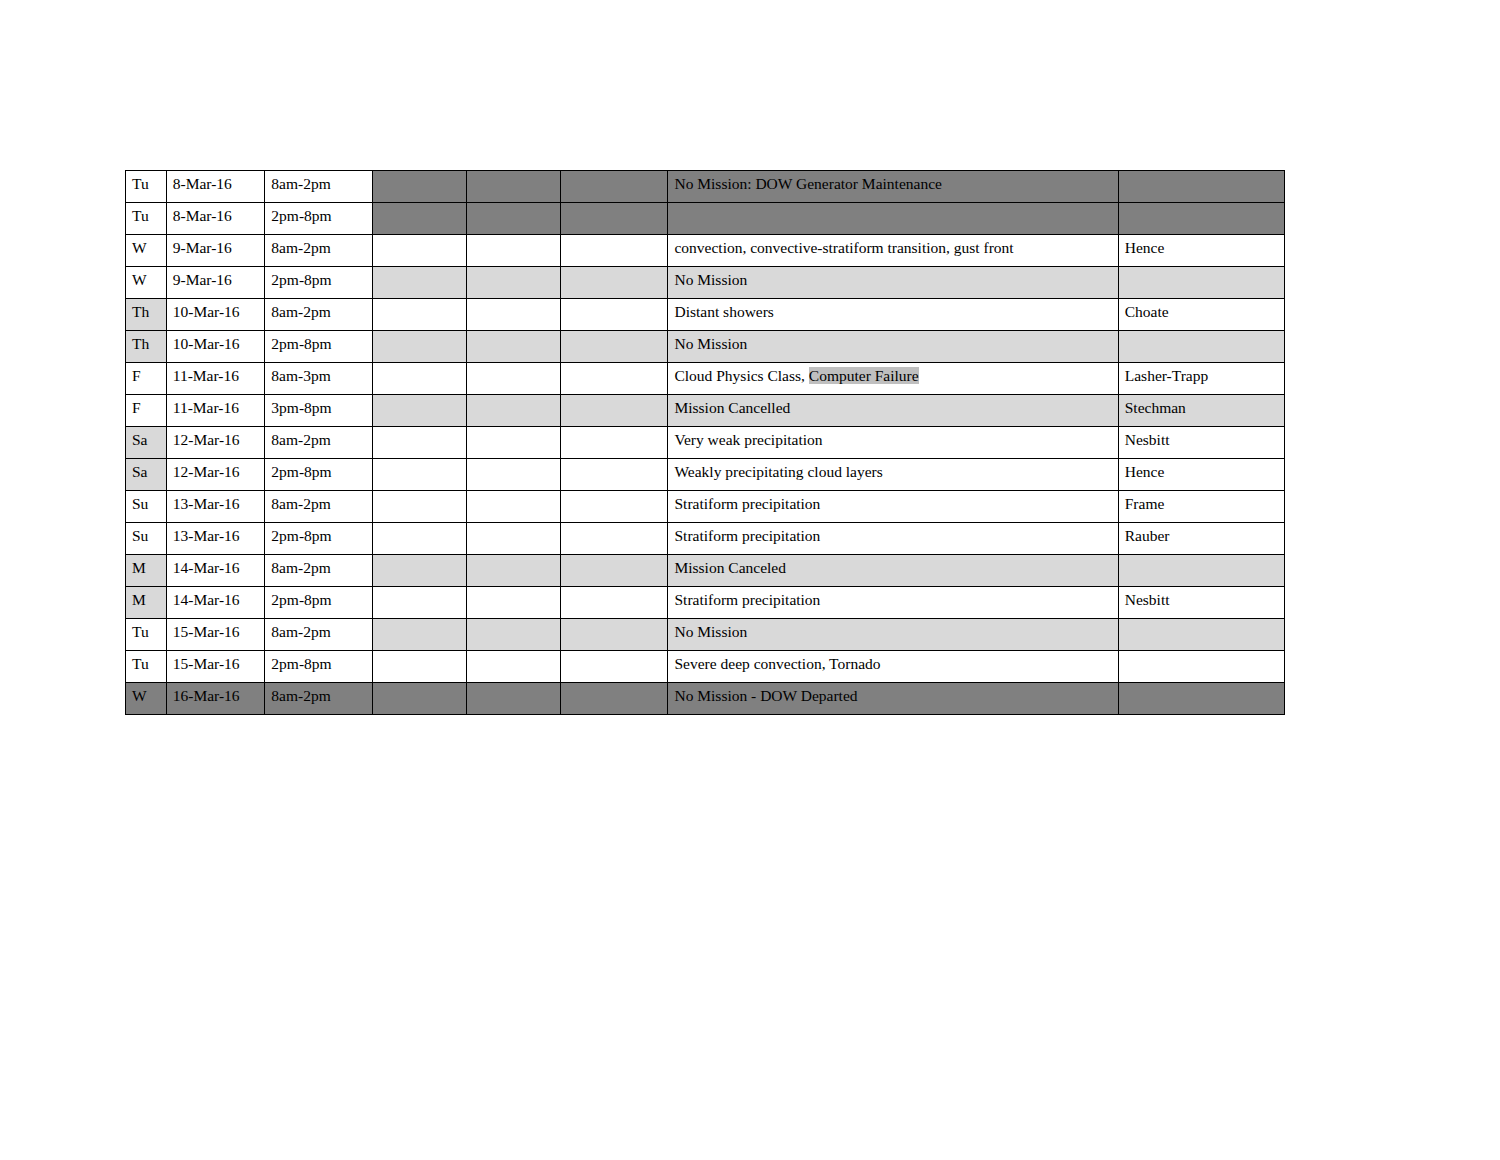| Tu | 8-Mar-16 | 8am-2pm | | | | No Mission: DOW Generator Maintenance | |
| Tu | 8-Mar-16 | 2pm-8pm | | | | | |
| W | 9-Mar-16 | 8am-2pm | | | | convection, convective-stratiform transition, gust front | Hence |
| W | 9-Mar-16 | 2pm-8pm | | | | No Mission | |
| Th | 10-Mar-16 | 8am-2pm | | | | Distant showers | Choate |
| Th | 10-Mar-16 | 2pm-8pm | | | | No Mission | |
| F | 11-Mar-16 | 8am-3pm | | | | Cloud Physics Class, Computer Failure | Lasher-Trapp |
| F | 11-Mar-16 | 3pm-8pm | | | | Mission Cancelled | Stechman |
| Sa | 12-Mar-16 | 8am-2pm | | | | Very weak precipitation | Nesbitt |
| Sa | 12-Mar-16 | 2pm-8pm | | | | Weakly precipitating cloud layers | Hence |
| Su | 13-Mar-16 | 8am-2pm | | | | Stratiform precipitation | Frame |
| Su | 13-Mar-16 | 2pm-8pm | | | | Stratiform precipitation | Rauber |
| M | 14-Mar-16 | 8am-2pm | | | | Mission Canceled | |
| M | 14-Mar-16 | 2pm-8pm | | | | Stratiform precipitation | Nesbitt |
| Tu | 15-Mar-16 | 8am-2pm | | | | No Mission | |
| Tu | 15-Mar-16 | 2pm-8pm | | | | Severe deep convection, Tornado | |
| W | 16-Mar-16 | 8am-2pm | | | | No Mission - DOW Departed | |